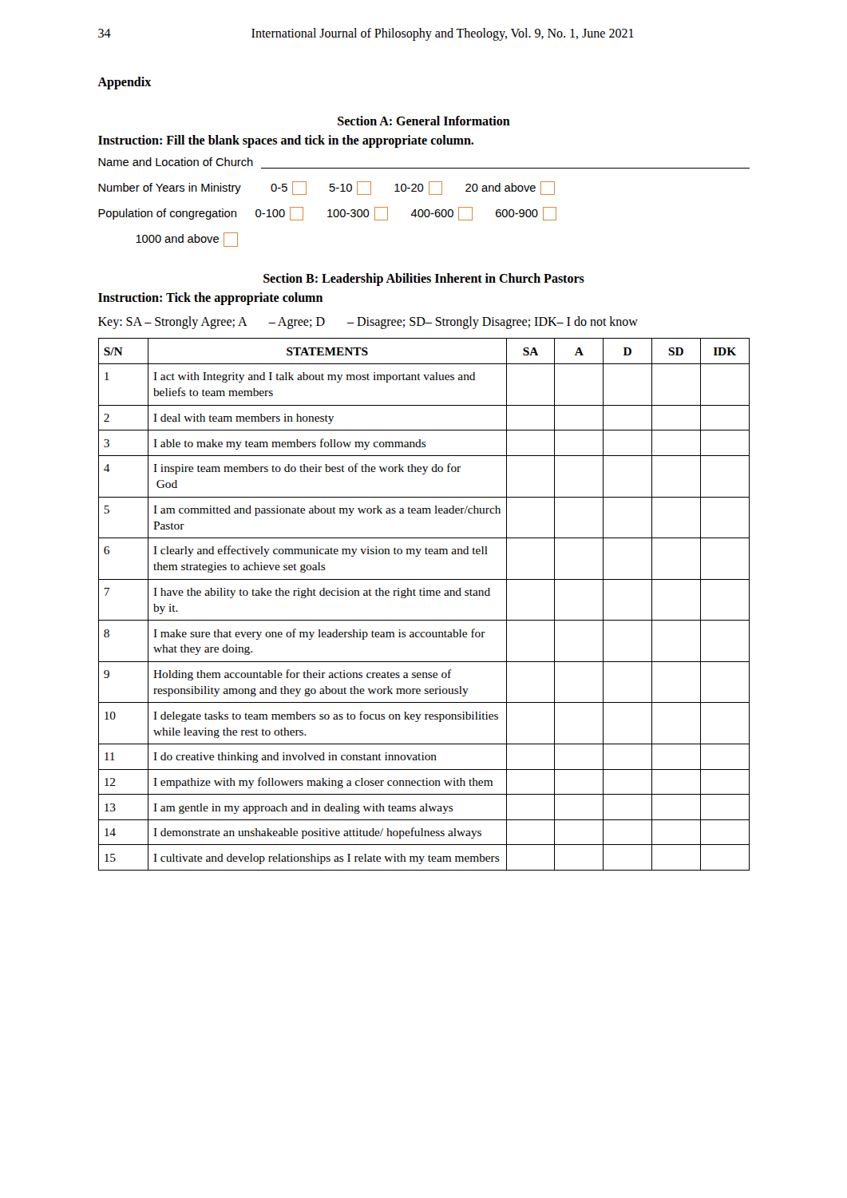34
International Journal of Philosophy and Theology, Vol. 9, No. 1, June 2021
Appendix
Section A: General Information
Instruction: Fill the blank spaces and tick in the appropriate column.
Name and Location of Church
Number of Years in Ministry 0-5 5-10 10-20 20 and above
Population of congregation 0-100 100-300 400-600 600-900
1000 and above
Section B: Leadership Abilities Inherent in Church Pastors
Instruction: Tick the appropriate column
Key: SA – Strongly Agree; A – Agree; D – Disagree; SD– Strongly Disagree; IDK– I do not know
| S/N | STATEMENTS | SA | A | D | SD | IDK |
| --- | --- | --- | --- | --- | --- | --- |
| 1 | I act with Integrity and I talk about my most important values and beliefs to team members | | | | | |
| 2 | I deal with team members in honesty | | | | | |
| 3 | I able to make my team members follow my commands | | | | | |
| 4 | I inspire team members to do their best of the work they do for God | | | | | |
| 5 | I am committed and passionate about my work as a team leader/church Pastor | | | | | |
| 6 | I clearly and effectively communicate my vision to my team and tell them strategies to achieve set goals | | | | | |
| 7 | I have the ability to take the right decision at the right time and stand by it. | | | | | |
| 8 | I make sure that every one of my leadership team is accountable for what they are doing. | | | | | |
| 9 | Holding them accountable for their actions creates a sense of responsibility among and they go about the work more seriously | | | | | |
| 10 | I delegate tasks to team members so as to focus on key responsibilities while leaving the rest to others. | | | | | |
| 11 | I do creative thinking and involved in constant innovation | | | | | |
| 12 | I empathize with my followers making a closer connection with them | | | | | |
| 13 | I am gentle in my approach and in dealing with teams always | | | | | |
| 14 | I demonstrate an unshakeable positive attitude/ hopefulness always | | | | | |
| 15 | I cultivate and develop relationships as I relate with my team members | | | | | |